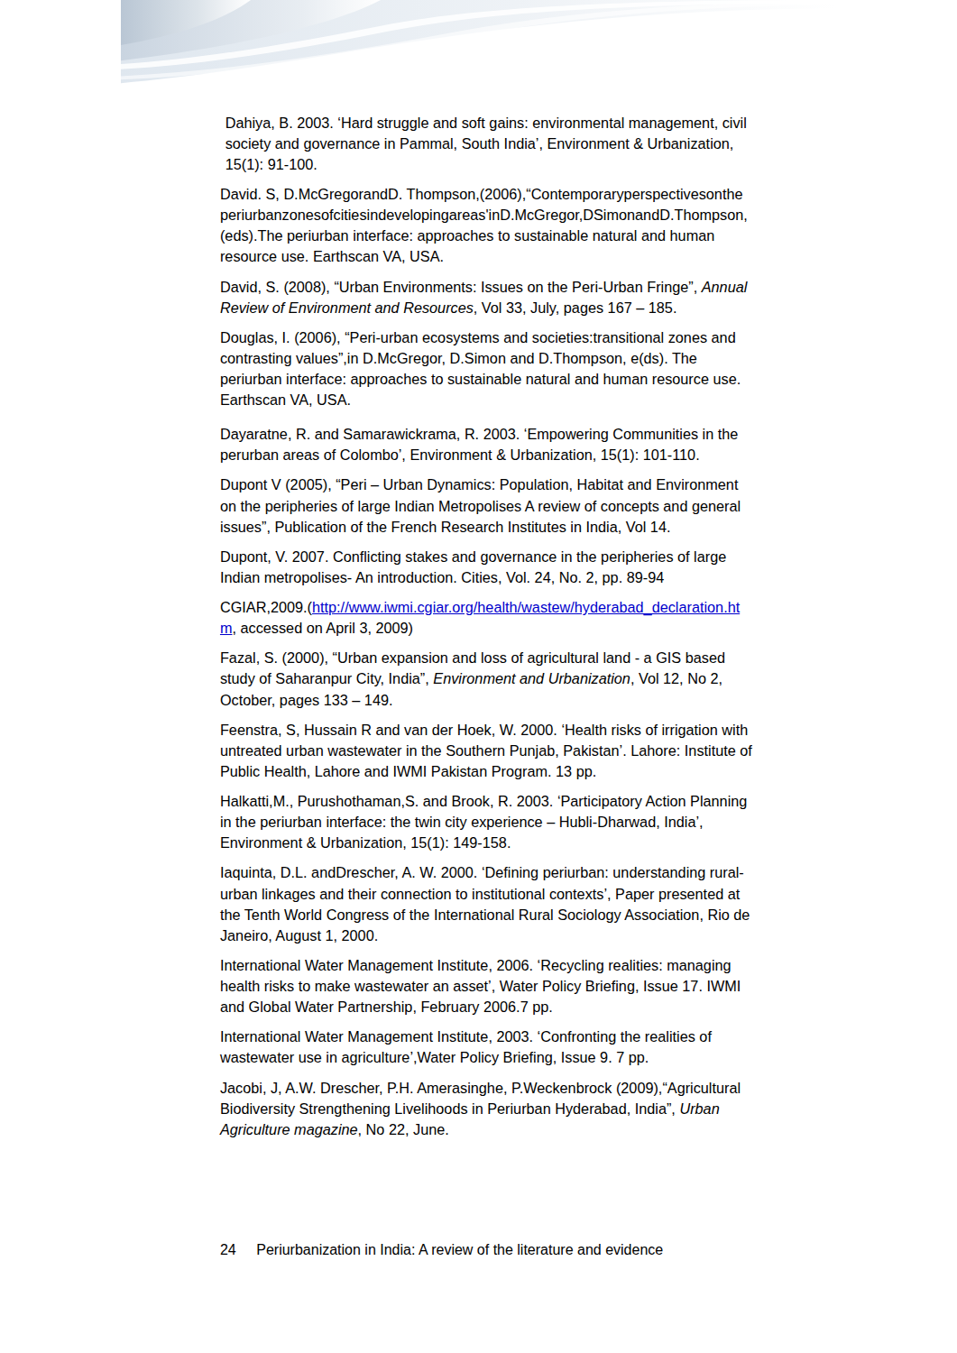Dahiya, B. 2003. ‘Hard struggle and soft gains: environmental management, civil society and governance in Pammal, South India’, Environment & Urbanization, 15(1): 91-100.
David. S, D.McGregorandD. Thompson,(2006),“Contemporaryperspectivesonthe periurbanzonesofcitiesindevelopingareas'inD.McGregor,DSimonandD.Thompson, (eds).The periurban interface: approaches to sustainable natural and human resource use. Earthscan VA, USA.
David, S. (2008), “Urban Environments: Issues on the Peri-Urban Fringe”, Annual Review of Environment and Resources, Vol 33, July, pages 167 – 185.
Douglas, I. (2006), “Peri-urban ecosystems and societies:transitional zones and contrasting values”,in D.McGregor, D.Simon and D.Thompson, e(ds). The periurban interface: approaches to sustainable natural and human resource use. Earthscan VA, USA.
Dayaratne, R. and Samarawickrama, R. 2003. ‘Empowering Communities in the perurban areas of Colombo’, Environment & Urbanization, 15(1): 101-110.
Dupont V (2005), “Peri – Urban Dynamics: Population, Habitat and Environment on the peripheries of large Indian Metropolises A review of concepts and general issues”, Publication of the French Research Institutes in India, Vol 14.
Dupont, V. 2007. Conflicting stakes and governance in the peripheries of large Indian metropolises- An introduction. Cities, Vol. 24, No. 2, pp. 89-94
CGIAR,2009.(http://www.iwmi.cgiar.org/health/wastew/hyderabad_declaration.htm, accessed on April 3, 2009)
Fazal, S. (2000), “Urban expansion and loss of agricultural land - a GIS based study of Saharanpur City, India”, Environment and Urbanization, Vol 12, No 2, October, pages 133 – 149.
Feenstra, S, Hussain R and van der Hoek, W. 2000. ‘Health risks of irrigation with untreated urban wastewater in the Southern Punjab, Pakistan’. Lahore: Institute of Public Health, Lahore and IWMI Pakistan Program. 13 pp.
Halkatti,M., Purushothaman,S. and Brook, R. 2003. ‘Participatory Action Planning in the periurban interface: the twin city experience – Hubli-Dharwad, India’, Environment & Urbanization, 15(1): 149-158.
Iaquinta, D.L. andDrescher, A. W. 2000. ‘Defining periurban: understanding rural-urban linkages and their connection to institutional contexts’, Paper presented at the Tenth World Congress of the International Rural Sociology Association, Rio de Janeiro, August 1, 2000.
International Water Management Institute, 2006. ‘Recycling realities: managing health risks to make wastewater an asset’, Water Policy Briefing, Issue 17. IWMI and Global Water Partnership, February 2006.7 pp.
International Water Management Institute, 2003. ‘Confronting the realities of wastewater use in agriculture’,Water Policy Briefing, Issue 9. 7 pp.
Jacobi, J, A.W. Drescher, P.H. Amerasinghe, P.Weckenbrock (2009),“Agricultural Biodiversity Strengthening Livelihoods in Periurban Hyderabad, India”, Urban Agriculture magazine, No 22, June.
24 Periurbanization in India: A review of the literature and evidence